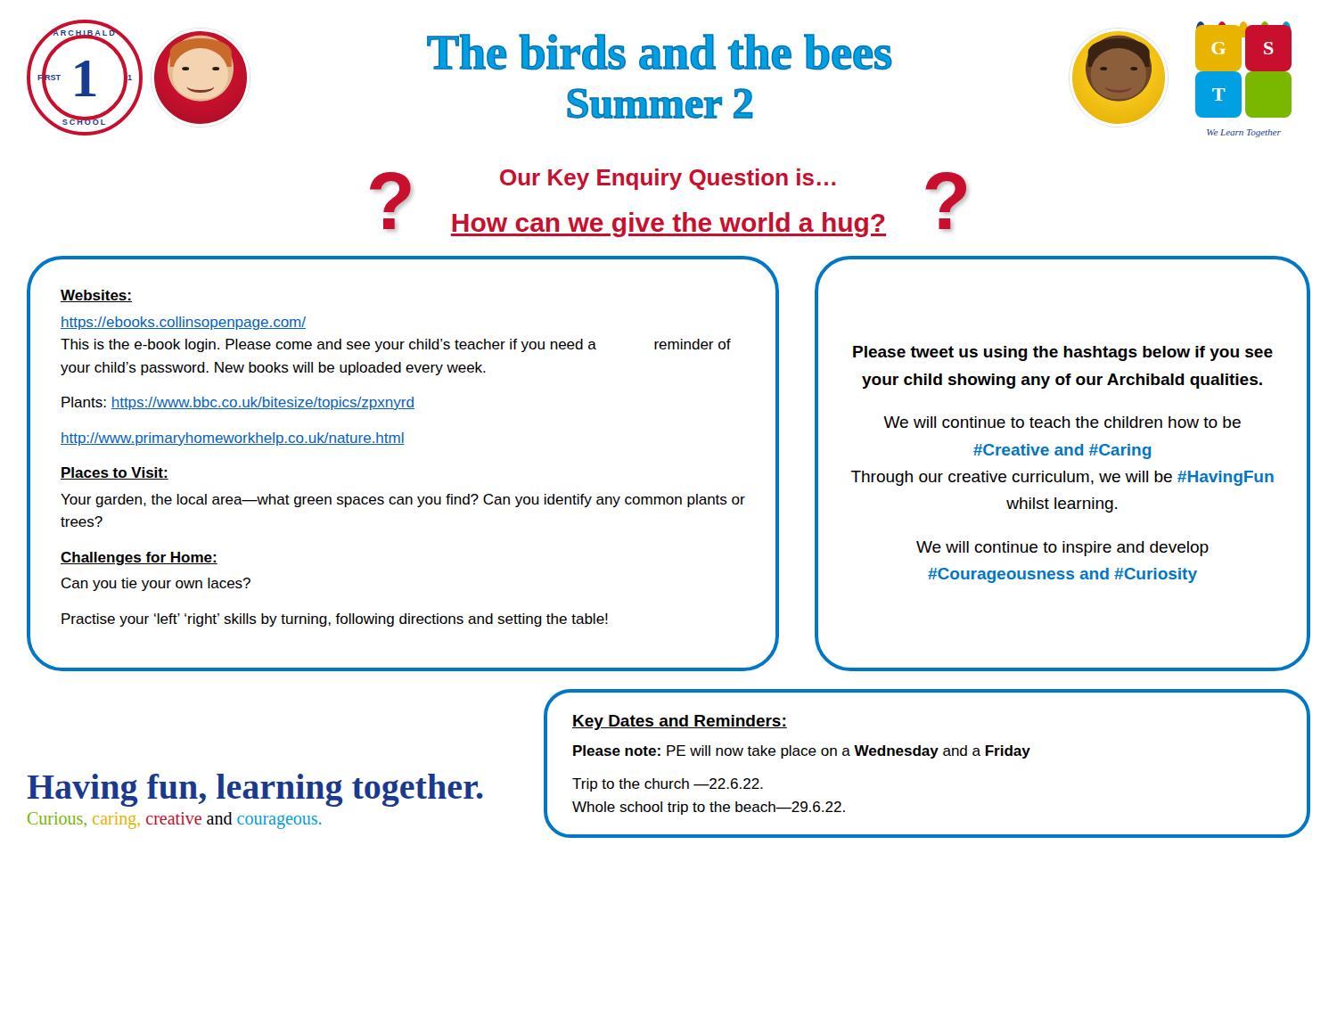ARCHIBALD FIRST 1 SCHOOL
1
The birds and the bees
Summer 2
G S T
We Learn Together
?
Our Key Enquiry Question is…
How can we give the world a hug?
?
Websites:
https://ebooks.collinsopenpage.com/
This is the e-book login. Please come and see your child’s teacher if you need a reminder of your child’s password. New books will be uploaded every week.
Plants: https://www.bbc.co.uk/bitesize/topics/zpxnyrd
http://www.primaryhomeworkhelp.co.uk/nature.html
Places to Visit:
Your garden, the local area—what green spaces can you find? Can you identify any common plants or trees?
Challenges for Home:
Can you tie your own laces?
Practise your ‘left’ ‘right’ skills by turning, following directions and setting the table!
Please tweet us using the hashtags below if you see your child showing any of our Archibald qualities.
We will continue to teach the children how to be #Creative and #Caring
Through our creative curriculum, we will be #HavingFun whilst learning.
We will continue to inspire and develop #Courageousness and #Curiosity
Having fun, learning together.
Curious, caring, creative and courageous.
Key Dates and Reminders:
Please note: PE will now take place on a Wednesday and a Friday
Trip to the church —22.6.22.
Whole school trip to the beach—29.6.22.